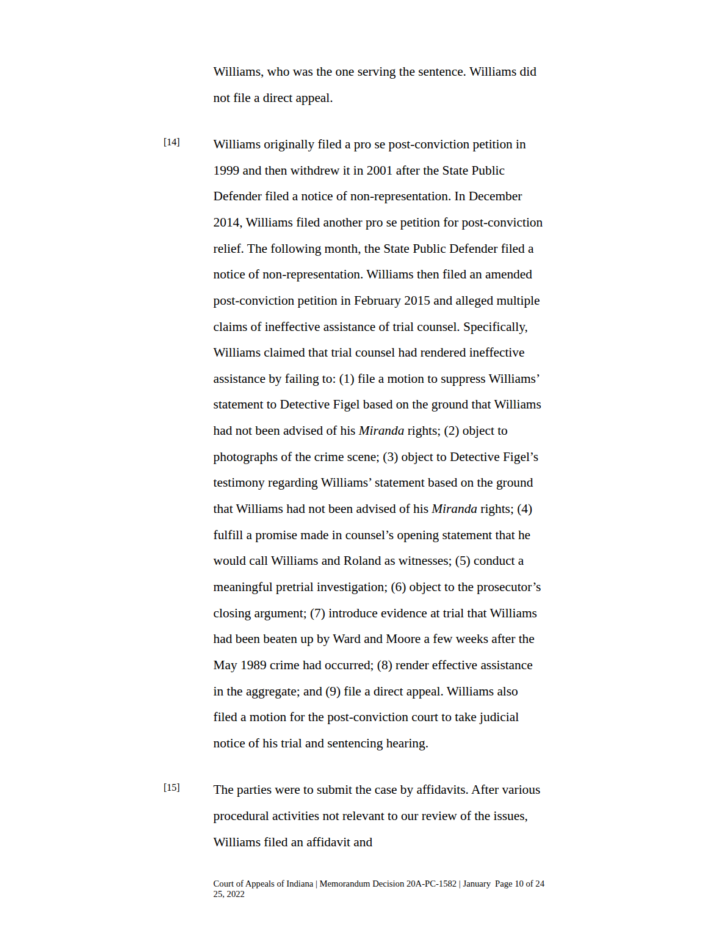Williams, who was the one serving the sentence. Williams did not file a direct appeal.
[14]
Williams originally filed a pro se post-conviction petition in 1999 and then withdrew it in 2001 after the State Public Defender filed a notice of non-representation. In December 2014, Williams filed another pro se petition for post-conviction relief. The following month, the State Public Defender filed a notice of non-representation. Williams then filed an amended post-conviction petition in February 2015 and alleged multiple claims of ineffective assistance of trial counsel. Specifically, Williams claimed that trial counsel had rendered ineffective assistance by failing to: (1) file a motion to suppress Williams’ statement to Detective Figel based on the ground that Williams had not been advised of his Miranda rights; (2) object to photographs of the crime scene; (3) object to Detective Figel’s testimony regarding Williams’ statement based on the ground that Williams had not been advised of his Miranda rights; (4) fulfill a promise made in counsel’s opening statement that he would call Williams and Roland as witnesses; (5) conduct a meaningful pretrial investigation; (6) object to the prosecutor’s closing argument; (7) introduce evidence at trial that Williams had been beaten up by Ward and Moore a few weeks after the May 1989 crime had occurred; (8) render effective assistance in the aggregate; and (9) file a direct appeal. Williams also filed a motion for the post-conviction court to take judicial notice of his trial and sentencing hearing.
[15]
The parties were to submit the case by affidavits. After various procedural activities not relevant to our review of the issues, Williams filed an affidavit and
Court of Appeals of Indiana | Memorandum Decision 20A-PC-1582 | January 25, 2022
Page 10 of 24